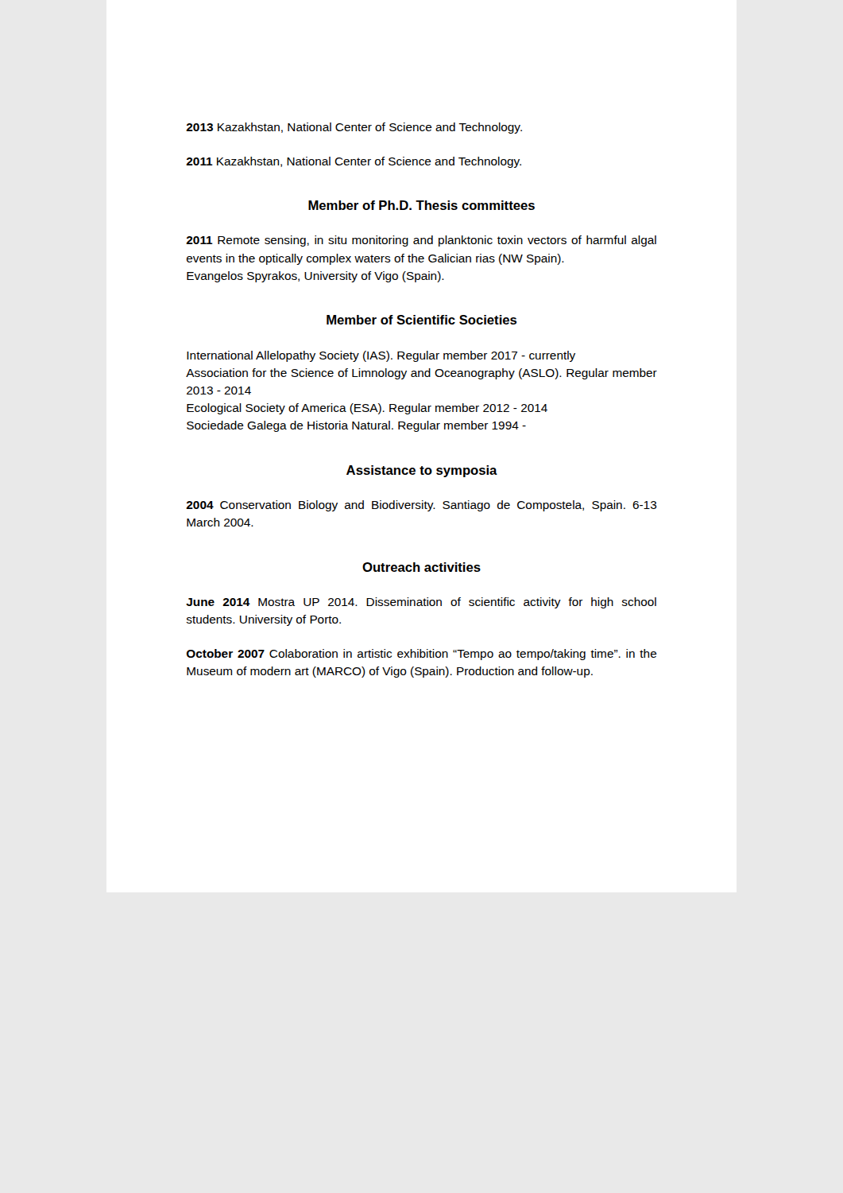2013 Kazakhstan, National Center of Science and Technology.
2011 Kazakhstan, National Center of Science and Technology.
Member of Ph.D. Thesis committees
2011 Remote sensing, in situ monitoring and planktonic toxin vectors of harmful algal events in the optically complex waters of the Galician rias (NW Spain).
Evangelos Spyrakos, University of Vigo (Spain).
Member of Scientific Societies
International Allelopathy Society (IAS). Regular member 2017 - currently
Association for the Science of Limnology and Oceanography (ASLO). Regular member 2013 - 2014
Ecological Society of America (ESA). Regular member 2012 - 2014
Sociedade Galega de Historia Natural. Regular member 1994 -
Assistance to symposia
2004 Conservation Biology and Biodiversity. Santiago de Compostela, Spain. 6-13 March 2004.
Outreach activities
June 2014 Mostra UP 2014. Dissemination of scientific activity for high school students. University of Porto.
October 2007 Colaboration in artistic exhibition “Tempo ao tempo/taking time”. in the Museum of modern art (MARCO) of Vigo (Spain). Production and follow-up.